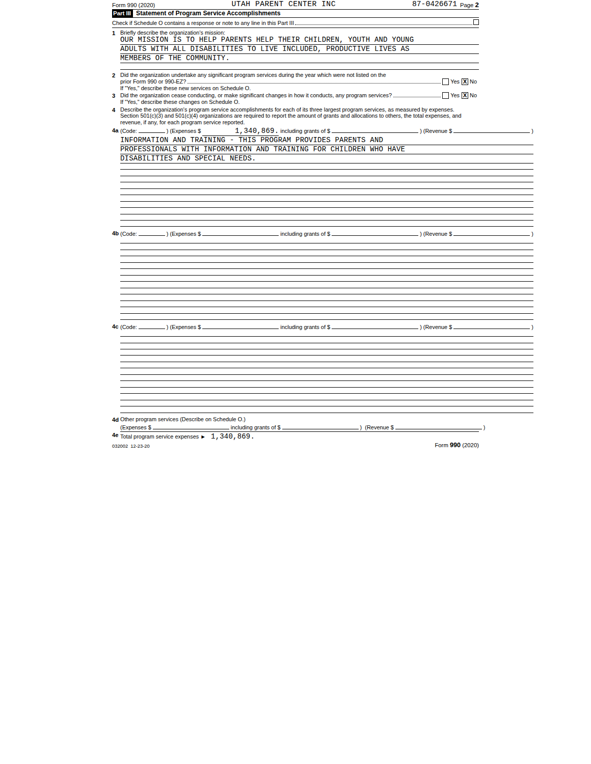Form 990 (2020)
UTAH PARENT CENTER INC
87-0426671
Page 2
Part III
Statement of Program Service Accomplishments
Check if Schedule O contains a response or note to any line in this Part III
1
Briefly describe the organization's mission:
OUR MISSION IS TO HELP PARENTS HELP THEIR CHILDREN, YOUTH AND YOUNG
ADULTS WITH ALL DISABILITIES TO LIVE INCLUDED, PRODUCTIVE LIVES AS
MEMBERS OF THE COMMUNITY.
2
Did the organization undertake any significant program services during the year which were not listed on the
prior Form 990 or 990-EZ? Yes X No
If "Yes," describe these new services on Schedule O.
3
Did the organization cease conducting, or make significant changes in how it conducts, any program services? Yes X No
If "Yes," describe these changes on Schedule O.
4
Describe the organization's program service accomplishments for each of its three largest program services, as measured by expenses.
Section 501(c)(3) and 501(c)(4) organizations are required to report the amount of grants and allocations to others, the total expenses, and
revenue, if any, for each program service reported.
4a
(Code: ) (Expenses $ 1,340,869. including grants of $ ) (Revenue $ )
INFORMATION AND TRAINING - THIS PROGRAM PROVIDES PARENTS AND
PROFESSIONALS WITH INFORMATION AND TRAINING FOR CHILDREN WHO HAVE
DISABILITIES AND SPECIAL NEEDS.
4b
(Code: ) (Expenses $ including grants of $ ) (Revenue $ )
4c
(Code: ) (Expenses $ including grants of $ ) (Revenue $ )
4d
Other program services (Describe on Schedule O.)
(Expenses $ including grants of $ ) (Revenue $ )
4e
Total program service expenses ► 1,340,869.
032002 12-23-20
Form 990 (2020)